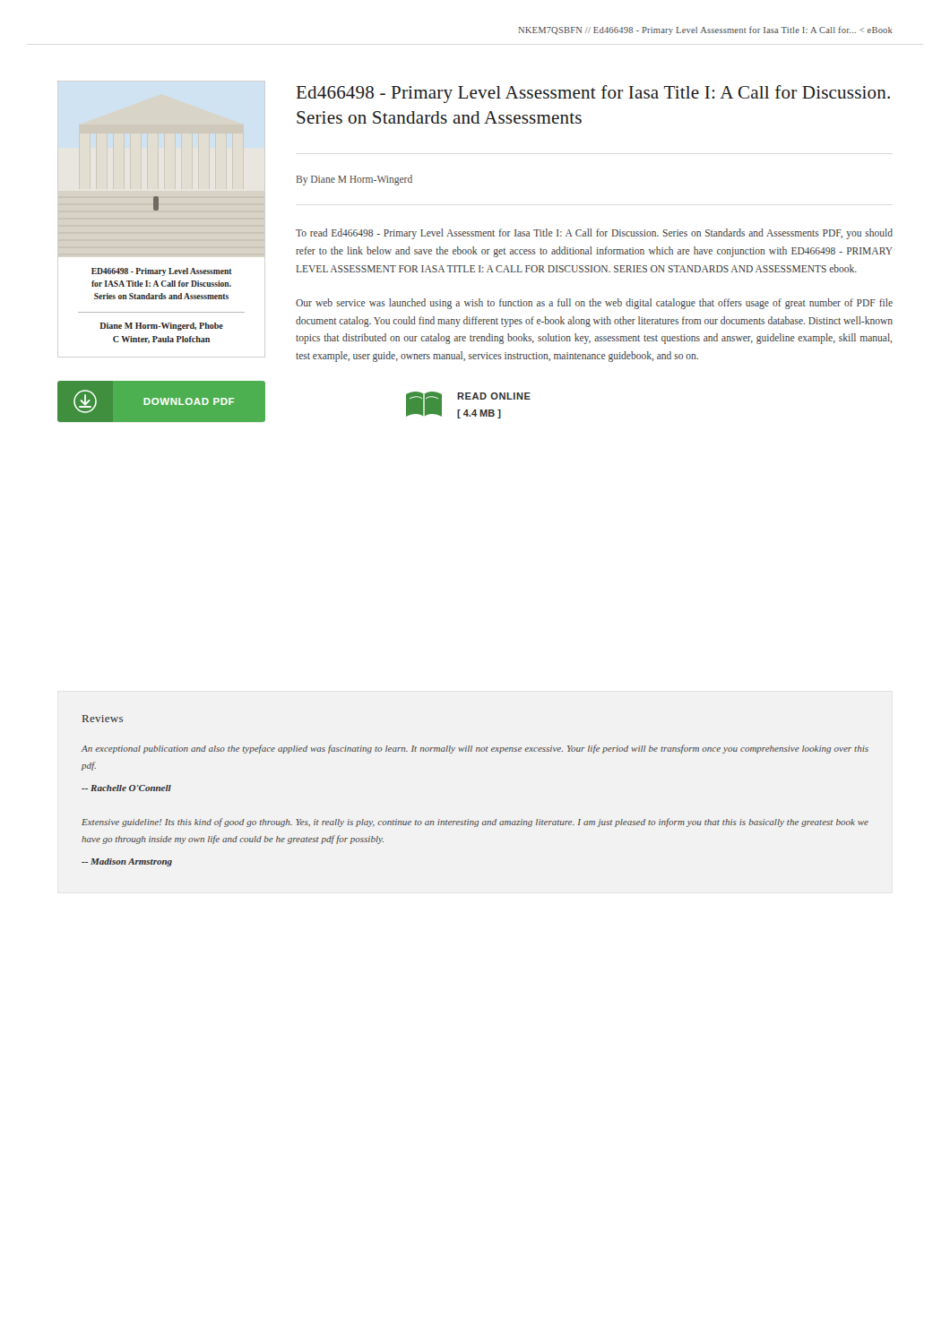NKEM7QSBFN // Ed466498 - Primary Level Assessment for Iasa Title I: A Call for... < eBook
ED466498 - Primary Level Assessment
for IASA Title I: A Call for Discussion.
Series on Standards and Assessments
Diane M Horm-Wingerd, Phobe
C Winter, Paula Plofchan
DOWNLOAD PDF
Ed466498 - Primary Level Assessment for Iasa Title I: A Call for Discussion. Series on Standards and Assessments
By Diane M Horm-Wingerd
To read Ed466498 - Primary Level Assessment for Iasa Title I: A Call for Discussion. Series on Standards and Assessments PDF, you should refer to the link below and save the ebook or get access to additional information which are have conjunction with ED466498 - PRIMARY LEVEL ASSESSMENT FOR IASA TITLE I: A CALL FOR DISCUSSION. SERIES ON STANDARDS AND ASSESSMENTS ebook.
Our web service was launched using a wish to function as a full on the web digital catalogue that offers usage of great number of PDF file document catalog. You could find many different types of e-book along with other literatures from our documents database. Distinct well-known topics that distributed on our catalog are trending books, solution key, assessment test questions and answer, guideline example, skill manual, test example, user guide, owners manual, services instruction, maintenance guidebook, and so on.
READ ONLINE
[ 4.4 MB ]
Reviews
An exceptional publication and also the typeface applied was fascinating to learn. It normally will not expense excessive. Your life period will be transform once you comprehensive looking over this pdf.
-- Rachelle O'Connell
Extensive guideline! Its this kind of good go through. Yes, it really is play, continue to an interesting and amazing literature. I am just pleased to inform you that this is basically the greatest book we have go through inside my own life and could be he greatest pdf for possibly.
-- Madison Armstrong